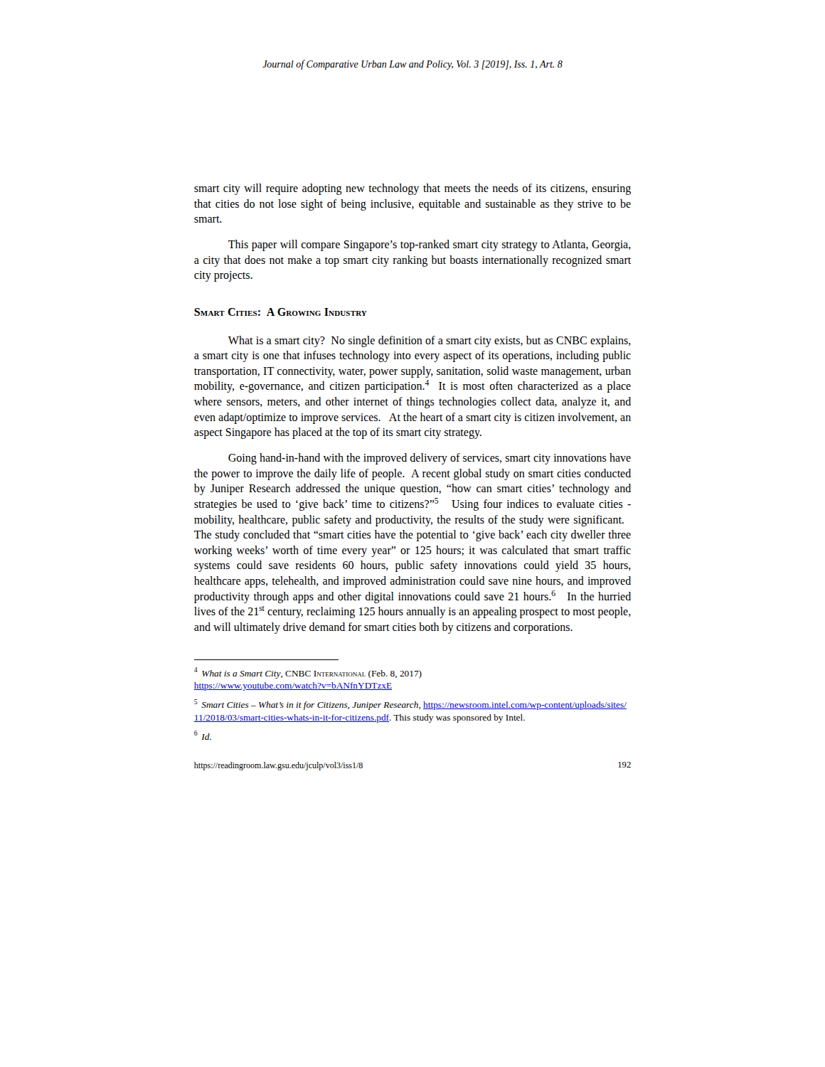Journal of Comparative Urban Law and Policy, Vol. 3 [2019], Iss. 1, Art. 8
smart city will require adopting new technology that meets the needs of its citizens, ensuring that cities do not lose sight of being inclusive, equitable and sustainable as they strive to be smart.
This paper will compare Singapore’s top-ranked smart city strategy to Atlanta, Georgia, a city that does not make a top smart city ranking but boasts internationally recognized smart city projects.
Smart Cities: A Growing Industry
What is a smart city? No single definition of a smart city exists, but as CNBC explains, a smart city is one that infuses technology into every aspect of its operations, including public transportation, IT connectivity, water, power supply, sanitation, solid waste management, urban mobility, e-governance, and citizen participation.4 It is most often characterized as a place where sensors, meters, and other internet of things technologies collect data, analyze it, and even adapt/optimize to improve services. At the heart of a smart city is citizen involvement, an aspect Singapore has placed at the top of its smart city strategy.
Going hand-in-hand with the improved delivery of services, smart city innovations have the power to improve the daily life of people. A recent global study on smart cities conducted by Juniper Research addressed the unique question, “how can smart cities’ technology and strategies be used to ‘give back’ time to citizens?”5 Using four indices to evaluate cities - mobility, healthcare, public safety and productivity, the results of the study were significant. The study concluded that “smart cities have the potential to ‘give back’ each city dweller three working weeks’ worth of time every year” or 125 hours; it was calculated that smart traffic systems could save residents 60 hours, public safety innovations could yield 35 hours, healthcare apps, telehealth, and improved administration could save nine hours, and improved productivity through apps and other digital innovations could save 21 hours.6 In the hurried lives of the 21st century, reclaiming 125 hours annually is an appealing prospect to most people, and will ultimately drive demand for smart cities both by citizens and corporations.
4 What is a Smart City, CNBC International (Feb. 8, 2017)
https://www.youtube.com/watch?v=bANfnYDTzxE
5 Smart Cities – What’s in it for Citizens, Juniper Research, https://newsroom.intel.com/wp-content/uploads/sites/11/2018/03/smart-cities-whats-in-it-for-citizens.pdf. This study was sponsored by Intel.
6 Id.
https://readingroom.law.gsu.edu/jculp/vol3/iss1/8 192